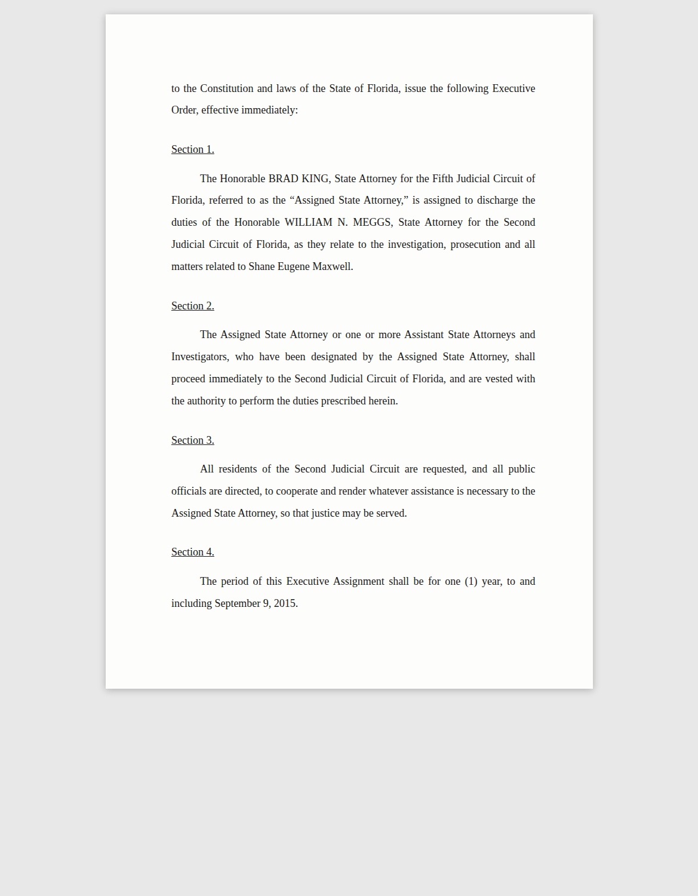to the Constitution and laws of the State of Florida, issue the following Executive Order, effective immediately:
Section 1.
The Honorable BRAD KING, State Attorney for the Fifth Judicial Circuit of Florida, referred to as the “Assigned State Attorney,” is assigned to discharge the duties of the Honorable WILLIAM N. MEGGS, State Attorney for the Second Judicial Circuit of Florida, as they relate to the investigation, prosecution and all matters related to Shane Eugene Maxwell.
Section 2.
The Assigned State Attorney or one or more Assistant State Attorneys and Investigators, who have been designated by the Assigned State Attorney, shall proceed immediately to the Second Judicial Circuit of Florida, and are vested with the authority to perform the duties prescribed herein.
Section 3.
All residents of the Second Judicial Circuit are requested, and all public officials are directed, to cooperate and render whatever assistance is necessary to the Assigned State Attorney, so that justice may be served.
Section 4.
The period of this Executive Assignment shall be for one (1) year, to and including September 9, 2015.